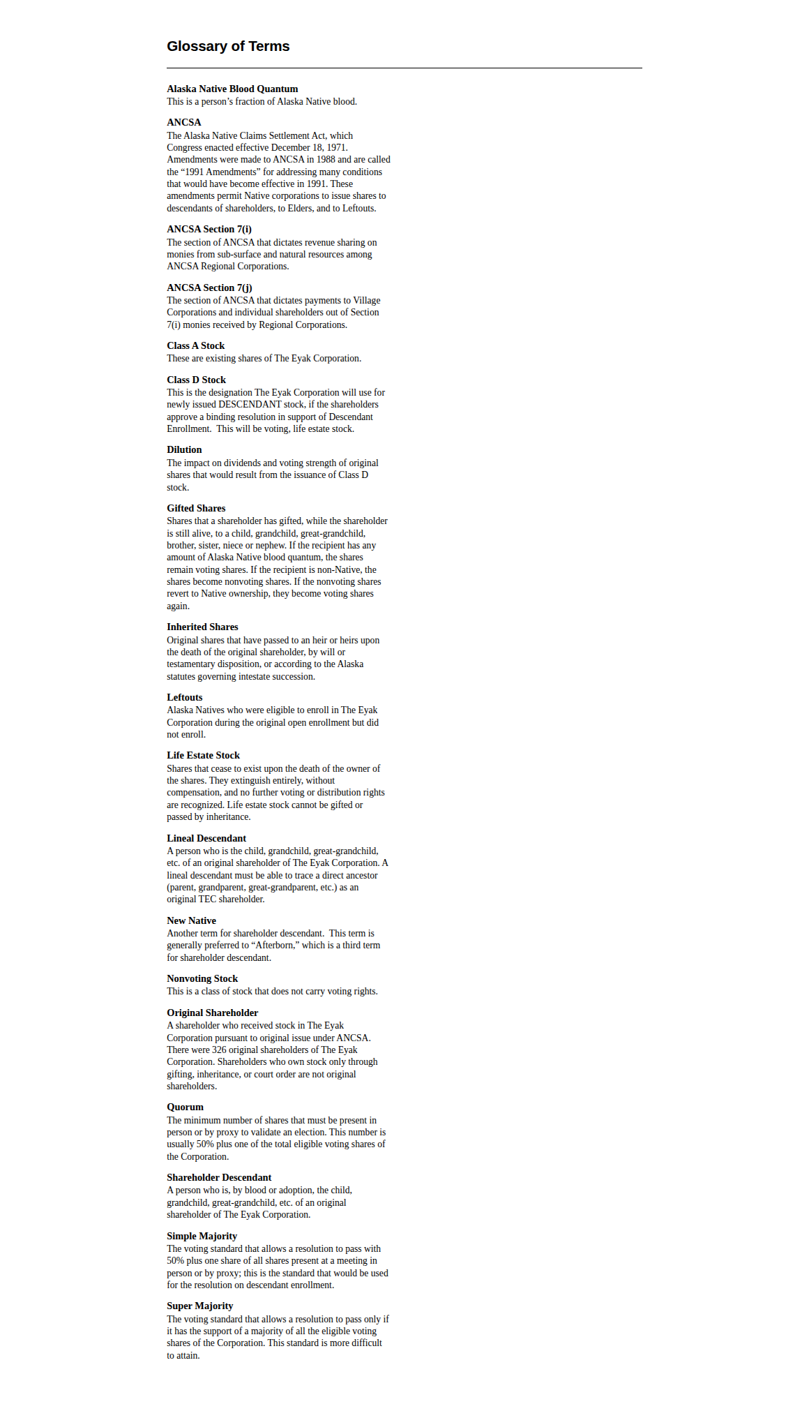Glossary of Terms
Alaska Native Blood Quantum
This is a person’s fraction of Alaska Native blood.
ANCSA
The Alaska Native Claims Settlement Act, which Congress enacted effective December 18, 1971. Amendments were made to ANCSA in 1988 and are called the “1991 Amendments” for addressing many conditions that would have become effective in 1991. These amendments permit Native corporations to issue shares to descendants of shareholders, to Elders, and to Leftouts.
ANCSA Section 7(i)
The section of ANCSA that dictates revenue sharing on monies from sub-surface and natural resources among ANCSA Regional Corporations.
ANCSA Section 7(j)
The section of ANCSA that dictates payments to Village Corporations and individual shareholders out of Section 7(i) monies received by Regional Corporations.
Class A Stock
These are existing shares of The Eyak Corporation.
Class D Stock
This is the designation The Eyak Corporation will use for newly issued DESCENDANT stock, if the shareholders approve a binding resolution in support of Descendant Enrollment. This will be voting, life estate stock.
Dilution
The impact on dividends and voting strength of original shares that would result from the issuance of Class D stock.
Gifted Shares
Shares that a shareholder has gifted, while the shareholder is still alive, to a child, grandchild, great-grandchild, brother, sister, niece or nephew. If the recipient has any amount of Alaska Native blood quantum, the shares remain voting shares. If the recipient is non-Native, the shares become nonvoting shares. If the nonvoting shares revert to Native ownership, they become voting shares again.
Inherited Shares
Original shares that have passed to an heir or heirs upon the death of the original shareholder, by will or testamentary disposition, or according to the Alaska statutes governing intestate succession.
Leftouts
Alaska Natives who were eligible to enroll in The Eyak Corporation during the original open enrollment but did not enroll.
Life Estate Stock
Shares that cease to exist upon the death of the owner of the shares. They extinguish entirely, without compensation, and no further voting or distribution rights are recognized. Life estate stock cannot be gifted or passed by inheritance.
Lineal Descendant
A person who is the child, grandchild, great-grandchild, etc. of an original shareholder of The Eyak Corporation. A lineal descendant must be able to trace a direct ancestor (parent, grandparent, great-grandparent, etc.) as an original TEC shareholder.
New Native
Another term for shareholder descendant. This term is generally preferred to “Afterborn,” which is a third term for shareholder descendant.
Nonvoting Stock
This is a class of stock that does not carry voting rights.
Original Shareholder
A shareholder who received stock in The Eyak Corporation pursuant to original issue under ANCSA. There were 326 original shareholders of The Eyak Corporation. Shareholders who own stock only through gifting, inheritance, or court order are not original shareholders.
Quorum
The minimum number of shares that must be present in person or by proxy to validate an election. This number is usually 50% plus one of the total eligible voting shares of the Corporation.
Shareholder Descendant
A person who is, by blood or adoption, the child, grandchild, great-grandchild, etc. of an original shareholder of The Eyak Corporation.
Simple Majority
The voting standard that allows a resolution to pass with 50% plus one share of all shares present at a meeting in person or by proxy; this is the standard that would be used for the resolution on descendant enrollment.
Super Majority
The voting standard that allows a resolution to pass only if it has the support of a majority of all the eligible voting shares of the Corporation. This standard is more difficult to attain.